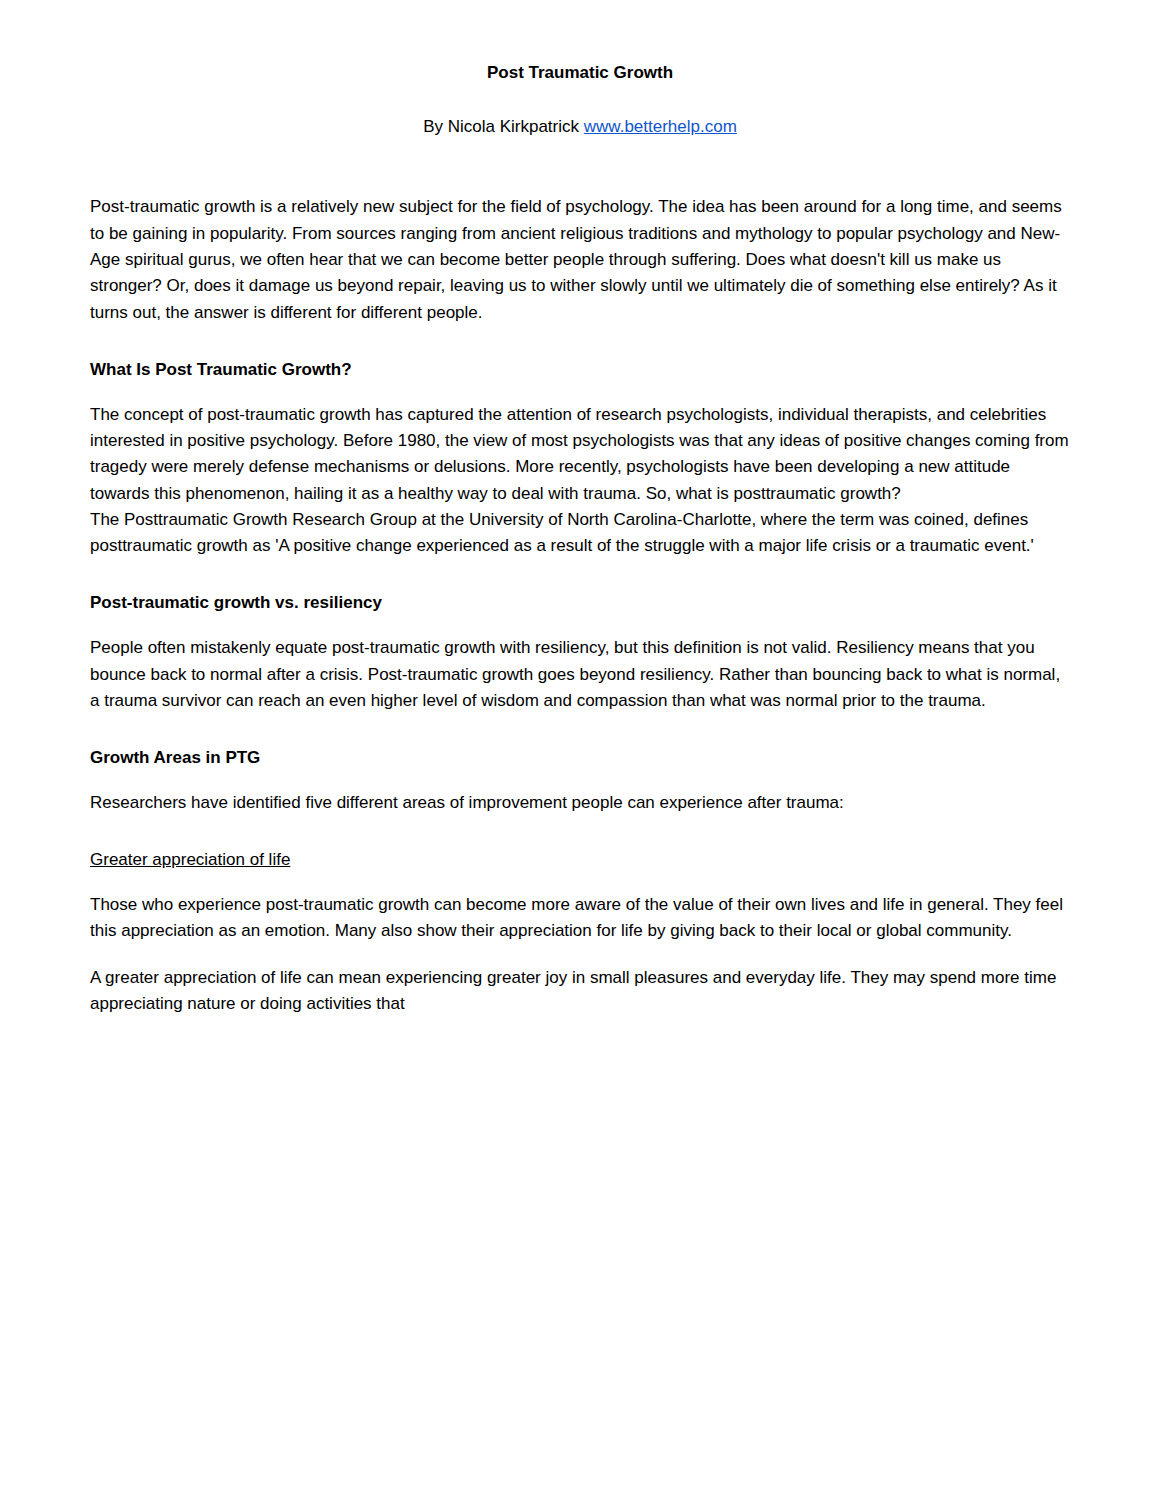Post Traumatic Growth
By Nicola Kirkpatrick www.betterhelp.com
Post-traumatic growth is a relatively new subject for the field of psychology. The idea has been around for a long time, and seems to be gaining in popularity. From sources ranging from ancient religious traditions and mythology to popular psychology and New-Age spiritual gurus, we often hear that we can become better people through suffering. Does what doesn't kill us make us stronger? Or, does it damage us beyond repair, leaving us to wither slowly until we ultimately die of something else entirely? As it turns out, the answer is different for different people.
What Is Post Traumatic Growth?
The concept of post-traumatic growth has captured the attention of research psychologists, individual therapists, and celebrities interested in positive psychology. Before 1980, the view of most psychologists was that any ideas of positive changes coming from tragedy were merely defense mechanisms or delusions. More recently, psychologists have been developing a new attitude towards this phenomenon, hailing it as a healthy way to deal with trauma. So, what is posttraumatic growth?
The Posttraumatic Growth Research Group at the University of North Carolina-Charlotte, where the term was coined, defines posttraumatic growth as 'A positive change experienced as a result of the struggle with a major life crisis or a traumatic event.'
Post-traumatic growth vs. resiliency
People often mistakenly equate post-traumatic growth with resiliency, but this definition is not valid. Resiliency means that you bounce back to normal after a crisis. Post-traumatic growth goes beyond resiliency. Rather than bouncing back to what is normal, a trauma survivor can reach an even higher level of wisdom and compassion than what was normal prior to the trauma.
Growth Areas in PTG
Researchers have identified five different areas of improvement people can experience after trauma:
Greater appreciation of life
Those who experience post-traumatic growth can become more aware of the value of their own lives and life in general. They feel this appreciation as an emotion. Many also show their appreciation for life by giving back to their local or global community.
A greater appreciation of life can mean experiencing greater joy in small pleasures and everyday life. They may spend more time appreciating nature or doing activities that